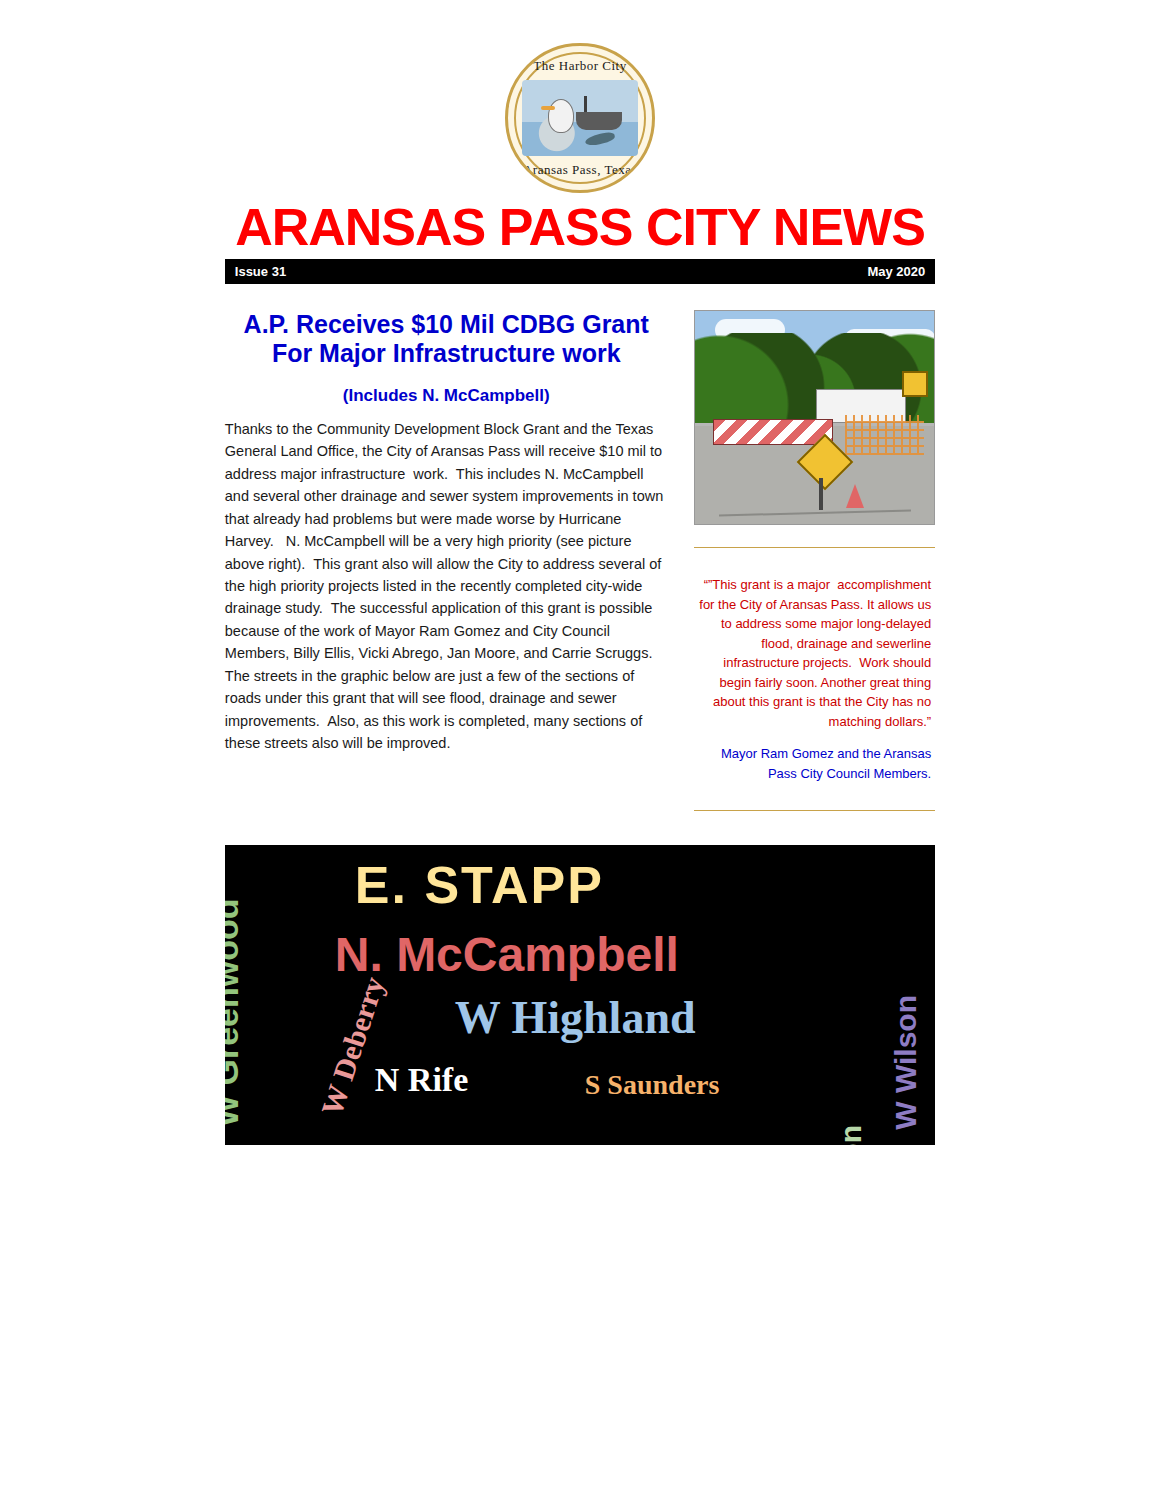The Harbor City
Aransas Pass, Texas
ARANSAS PASS CITY NEWS
Issue 31 May 2020
A.P. Receives $10 Mil CDBG Grant For Major Infrastructure work
(Includes N. McCampbell)
Thanks to the Community Development Block Grant and the Texas General Land Office, the City of Aransas Pass will receive $10 mil to address major infrastructure work. This includes N. McCampbell and several other drainage and sewer system improvements in town that already had problems but were made worse by Hurricane Harvey. N. McCampbell will be a very high priority (see picture above right). This grant also will allow the City to address several of the high priority projects listed in the recently completed city-wide drainage study. The successful application of this grant is possible because of the work of Mayor Ram Gomez and City Council Members, Billy Ellis, Vicki Abrego, Jan Moore, and Carrie Scruggs. The streets in the graphic below are just a few of the sections of roads under this grant that will see flood, drainage and sewer improvements. Also, as this work is completed, many sections of these streets also will be improved.
“”This grant is a major accomplishment for the City of Aransas Pass. It allows us to address some major long-delayed flood, drainage and sewerline infrastructure projects. Work should begin fairly soon. Another great thing about this grant is that the City has no matching dollars.”
Mayor Ram Gomez and the Aransas Pass City Council Members.
W Greenwood W Deberry E. STAPP N. McCampbell W Highland N Rife S Saunders W Nelson W Wilson